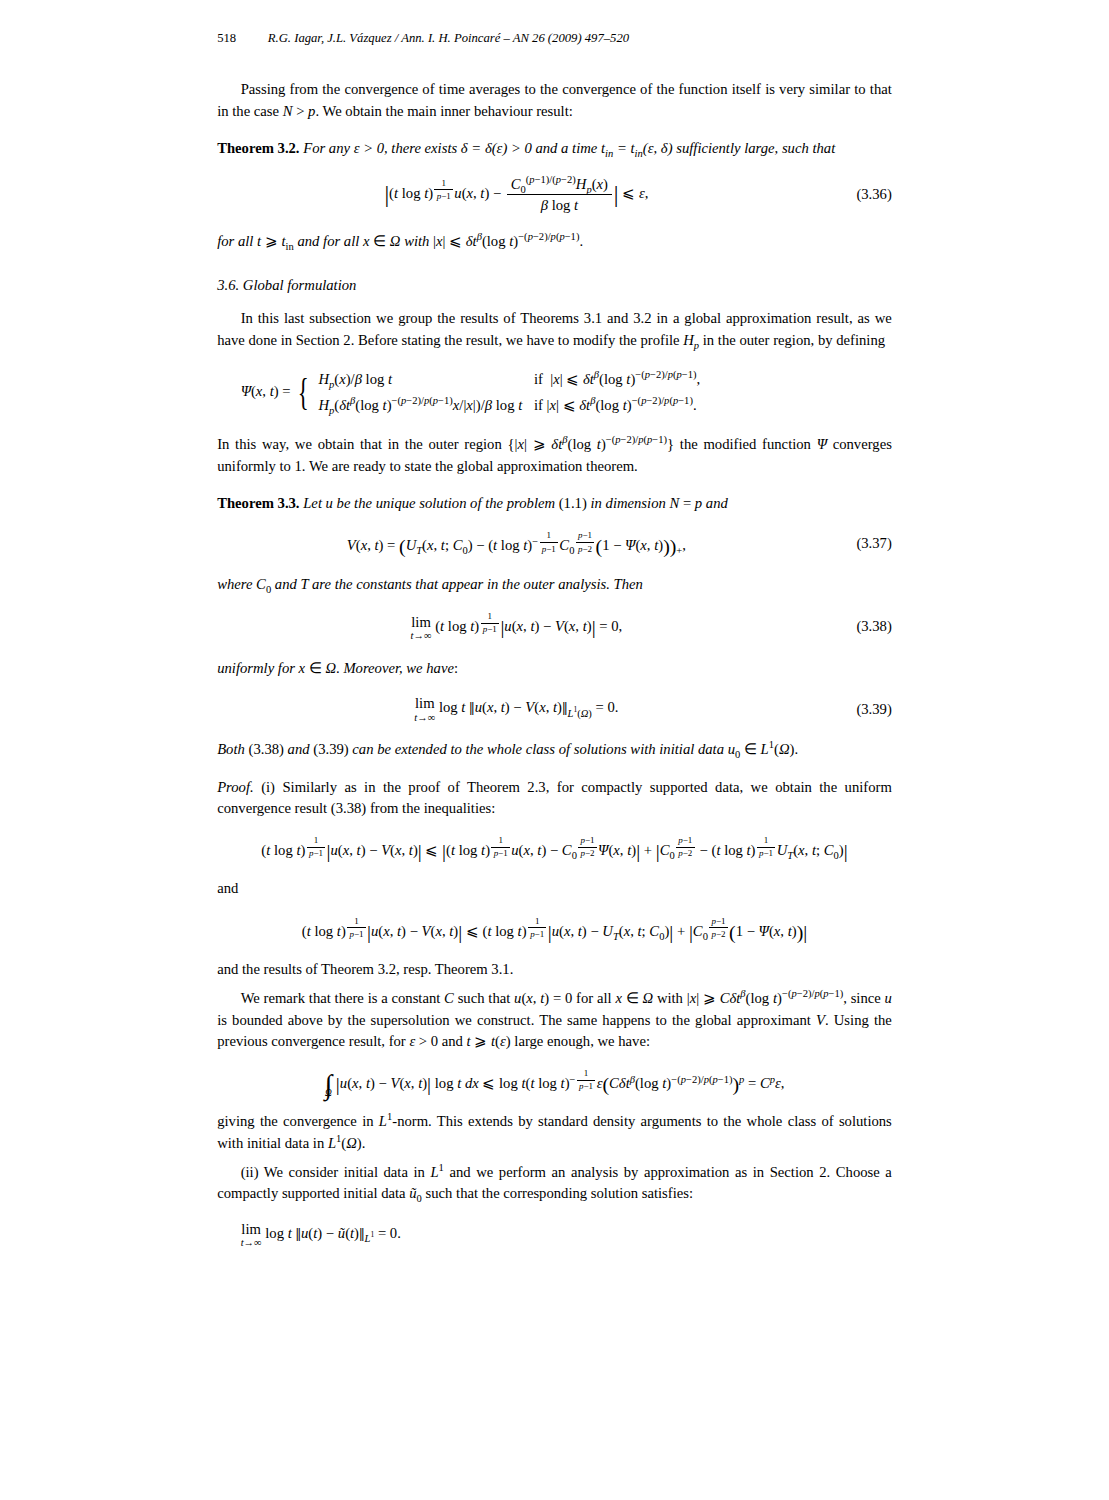518 R.G. Iagar, J.L. Vázquez / Ann. I. H. Poincaré – AN 26 (2009) 497–520
Passing from the convergence of time averages to the convergence of the function itself is very similar to that in the case N > p. We obtain the main inner behaviour result:
Theorem 3.2. For any ε > 0, there exists δ = δ(ε) > 0 and a time tin = tin(ε, δ) sufficiently large, such that
|(t log t)1 p−1u(x, t) − C0(p−1)/(p−2)Hp(x) β log t| ⩽ ε,
(3.36)
for all t ⩾ tin and for all x ∈ Ω with |x| ⩽ δtβ(log t)−(p−2)/p(p−1).
3.6. Global formulation
In this last subsection we group the results of Theorems 3.1 and 3.2 in a global approximation result, as we have done in Section 2. Before stating the result, we have to modify the profile Hp in the outer region, by defining
Ψ(x, t) = {
| H p ( x )/ β log t | if / x / ⩽ δt β (log t ) −( p −2)/ p ( p −1) , |
| H p ( δt β (log t ) −( p −2)/ p ( p −1) x // x /)/ β log t | if / x / ⩽ δt β (log t ) −( p −2)/ p ( p −1) . |
In this way, we obtain that in the outer region {|x| ⩾ δtβ(log t)−(p−2)/p(p−1)} the modified function Ψ converges uniformly to 1. We are ready to state the global approximation theorem.
Theorem 3.3. Let u be the unique solution of the problem (1.1) in dimension N = p and
V(x, t) = (UT(x, t; C0) − (t log t)−1 p−1C0p−1 p−2(1 − Ψ(x, t)))+,
(3.37)
where C0 and T are the constants that appear in the outer analysis. Then
lim t→∞(t log t)1 p−1|u(x, t) − V(x, t)| = 0,
(3.38)
uniformly for x ∈ Ω. Moreover, we have:
lim t→∞log t ‖u(x, t) − V(x, t)‖L1(Ω) = 0.
(3.39)
Both (3.38) and (3.39) can be extended to the whole class of solutions with initial data u0 ∈ L1(Ω).
Proof. (i) Similarly as in the proof of Theorem 2.3, for compactly supported data, we obtain the uniform convergence result (3.38) from the inequalities:
(t log t)1 p−1|u(x, t) − V(x, t)| ⩽ |(t log t)1 p−1u(x, t) − C0p−1 p−2Ψ(x, t)| + |C0p−1 p−2 − (t log t)1 p−1UT(x, t; C0)|
and
(t log t)1 p−1|u(x, t) − V(x, t)| ⩽ (t log t)1 p−1|u(x, t) − UT(x, t; C0)| + |C0p−1 p−2(1 − Ψ(x, t))|
and the results of Theorem 3.2, resp. Theorem 3.1.
We remark that there is a constant C such that u(x, t) = 0 for all x ∈ Ω with |x| ⩾ Cδtβ(log t)−(p−2)/p(p−1), since u is bounded above by the supersolution we construct. The same happens to the global approximant V. Using the previous convergence result, for ε > 0 and t ⩾ t(ε) large enough, we have:
∫Ω |u(x, t) − V(x, t)| log t dx ⩽ log t(t log t)−1 p−1ε(Cδtβ(log t)−(p−2)/p(p−1))p = Cpε,
giving the convergence in L1-norm. This extends by standard density arguments to the whole class of solutions with initial data in L1(Ω).
(ii) We consider initial data in L1 and we perform an analysis by approximation as in Section 2. Choose a compactly supported initial data ũ0 such that the corresponding solution satisfies:
lim t→∞log t ‖u(t) − ũ(t)‖L1 = 0.